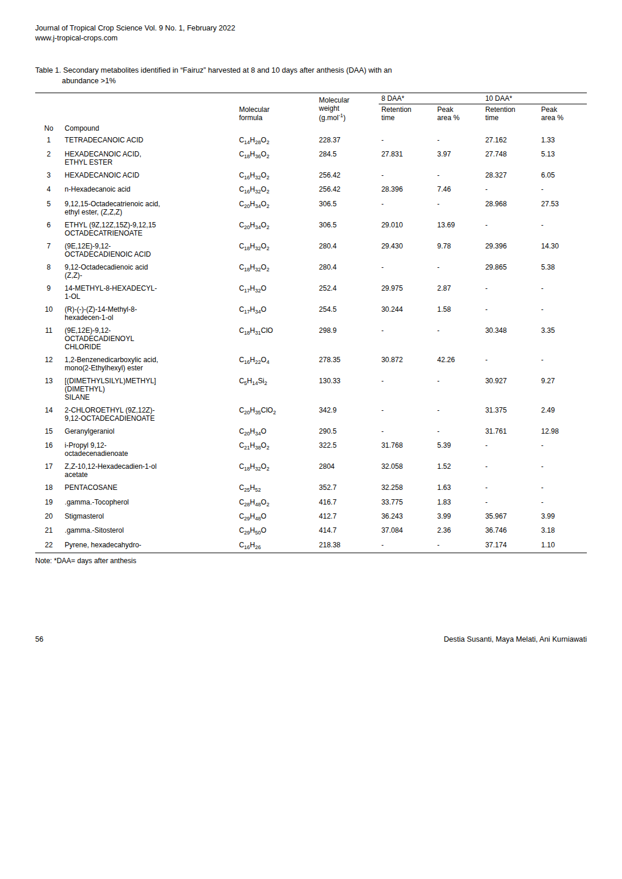Journal of Tropical Crop Science Vol. 9 No. 1, February 2022
www.j-tropical-crops.com
Table 1. Secondary metabolites identified in “Fairuz” harvested at 8 and 10 days after anthesis (DAA) with an abundance >1%
| | | Molecular formula | Molecular weight (g.mol -1 ) | 8 DAA* | 10 DAA* |
| --- | --- | --- | --- | --- | --- |
| Retention time | Peak area % | Retention time | Peak area % |
| No | Compound | | | | | | |
| 1 | TETRADECANOIC ACID | C 14 H 28 O 2 | 228.37 | - | - | 27.162 | 1.33 |
| 2 | HEXADECANOIC ACID, ETHYL ESTER | C 18 H 36 O 2 | 284.5 | 27.831 | 3.97 | 27.748 | 5.13 |
| 3 | HEXADECANOIC ACID | C 16 H 32 O 2 | 256.42 | - | - | 28.327 | 6.05 |
| 4 | n-Hexadecanoic acid | C 16 H 32 O 2 | 256.42 | 28.396 | 7.46 | - | - |
| 5 | 9,12,15-Octadecatrienoic acid, ethyl ester, (Z,Z,Z) | C 20 H 34 O 2 | 306.5 | - | - | 28.968 | 27.53 |
| 6 | ETHYL (9Z,12Z,15Z)-9,12,15 OCTADECATRIENOATE | C 20 H 34 O 2 | 306.5 | 29.010 | 13.69 | - | - |
| 7 | (9E,12E)-9,12- OCTADECADIENOIC ACID | C 18 H 32 O 2 | 280.4 | 29.430 | 9.78 | 29.396 | 14.30 |
| 8 | 9,12-Octadecadienoic acid (Z,Z)- | C 18 H 32 O 2 | 280.4 | - | - | 29.865 | 5.38 |
| 9 | 14-METHYL-8-HEXADECYL- 1-OL | C 17 H 32 O | 252.4 | 29.975 | 2.87 | - | - |
| 10 | (R)-(-)-(Z)-14-Methyl-8- hexadecen-1-ol | C 17 H 34 O | 254.5 | 30.244 | 1.58 | - | - |
| 11 | (9E,12E)-9,12- OCTADECADIENOYL CHLORIDE | C 18 H 31 ClO | 298.9 | - | - | 30.348 | 3.35 |
| 12 | 1,2-Benzenedicarboxylic acid, mono(2-Ethylhexyl) ester | C 16 H 22 O 4 | 278.35 | 30.872 | 42.26 | - | - |
| 13 | [(DIMETHYLSILYL)METHYL] (DIMETHYL) SILANE | C 5 H 14 Si 2 | 130.33 | - | - | 30.927 | 9.27 |
| 14 | 2-CHLOROETHYL (9Z,12Z)- 9,12-OCTADECADIENOATE | C 20 H 35 ClO 2 | 342.9 | - | - | 31.375 | 2.49 |
| 15 | Geranylgeraniol | C 20 H 34 O | 290.5 | - | - | 31.761 | 12.98 |
| 16 | i-Propyl 9,12- octadecenadienoate | C 21 H 38 O 2 | 322.5 | 31.768 | 5.39 | - | - |
| 17 | Z,Z-10,12-Hexadecadien-1-ol acetate | C 18 H 32 O 2 | 2804 | 32.058 | 1.52 | - | - |
| 18 | PENTACOSANE | C 25 H 52 | 352.7 | 32.258 | 1.63 | - | - |
| 19 | .gamma.-Tocopherol | C 28 H 48 O 2 | 416.7 | 33.775 | 1.83 | - | - |
| 20 | Stigmasterol | C 29 H 48 O | 412.7 | 36.243 | 3.99 | 35.967 | 3.99 |
| 21 | .gamma.-Sitosterol | C 29 H 50 O | 414.7 | 37.084 | 2.36 | 36.746 | 3.18 |
| 22 | Pyrene, hexadecahydro- | C 16 H 26 | 218.38 | - | - | 37.174 | 1.10 |
Note: *DAA= days after anthesis
56 Destia Susanti, Maya Melati, Ani Kurniawati